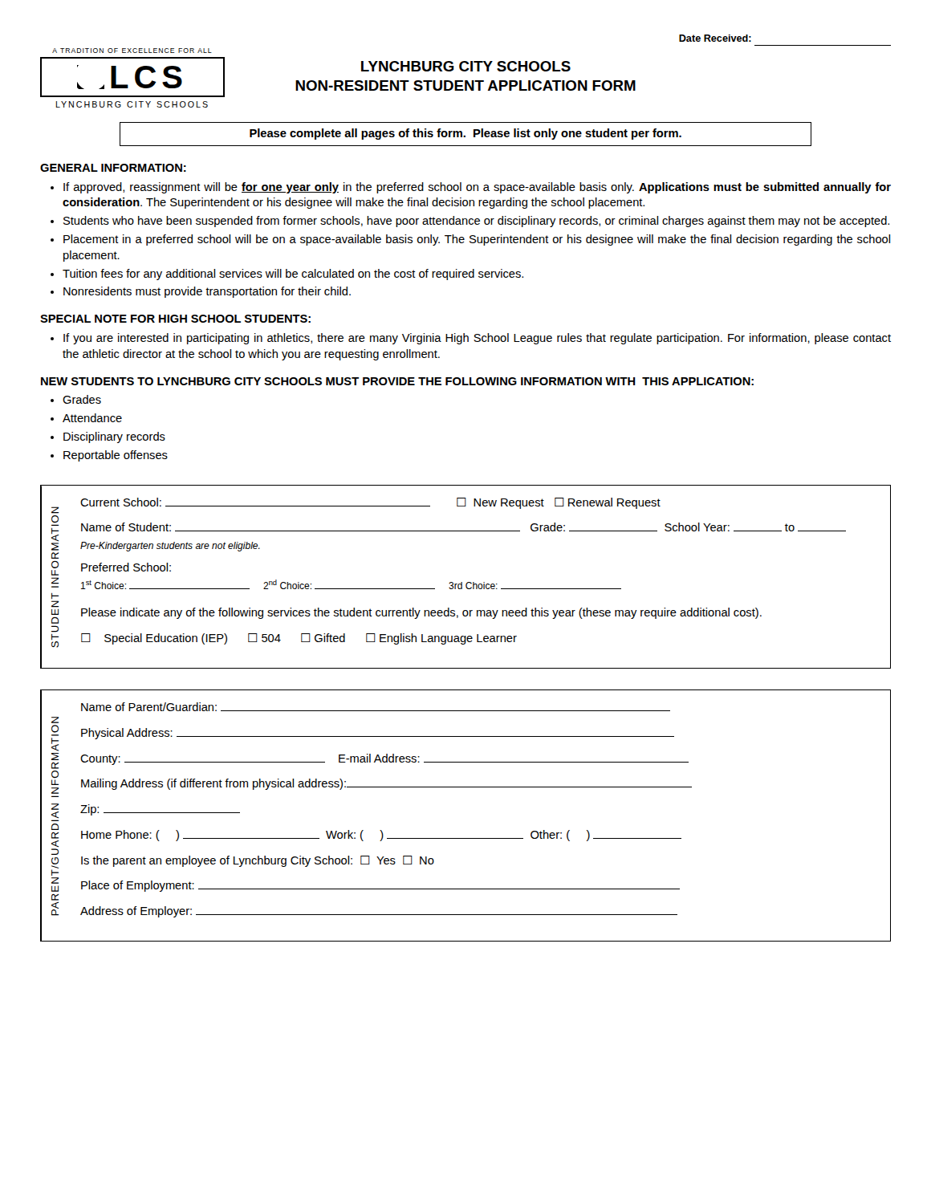Date Received:
A TRADITION OF EXCELLENCE FOR ALL
LCS
LYNCHBURG CITY SCHOOLS
LYNCHBURG CITY SCHOOLS
NON-RESIDENT STUDENT APPLICATION FORM
Please complete all pages of this form. Please list only one student per form.
GENERAL INFORMATION:
If approved, reassignment will be for one year only in the preferred school on a space-available basis only. Applications must be submitted annually for consideration. The Superintendent or his designee will make the final decision regarding the school placement.
Students who have been suspended from former schools, have poor attendance or disciplinary records, or criminal charges against them may not be accepted.
Placement in a preferred school will be on a space-available basis only. The Superintendent or his designee will make the final decision regarding the school placement.
Tuition fees for any additional services will be calculated on the cost of required services.
Nonresidents must provide transportation for their child.
SPECIAL NOTE FOR HIGH SCHOOL STUDENTS:
If you are interested in participating in athletics, there are many Virginia High School League rules that regulate participation. For information, please contact the athletic director at the school to which you are requesting enrollment.
NEW STUDENTS TO LYNCHBURG CITY SCHOOLS MUST PROVIDE THE FOLLOWING INFORMATION WITH THIS APPLICATION:
Grades
Attendance
Disciplinary records
Reportable offenses
STUDENT INFORMATION
Current School: ☐ New Request ☐Renewal Request
Name of Student: Grade: School Year: to
Pre-Kindergarten students are not eligible.
Preferred School:
1st Choice: 2nd Choice: 3rd Choice:
Please indicate any of the following services the student currently needs, or may need this year (these may require additional cost).
☐ Special Education (IEP) ☐504 ☐Gifted ☐English Language Learner
PARENT/GUARDIAN INFORMATION
Name of Parent/Guardian:
Physical Address:
County: E-mail Address:
Mailing Address (if different from physical address):
Zip:
Home Phone: ( ) Work: ( ) Other: ( )
Is the parent an employee of Lynchburg City School: ☐ Yes ☐ No
Place of Employment:
Address of Employer: